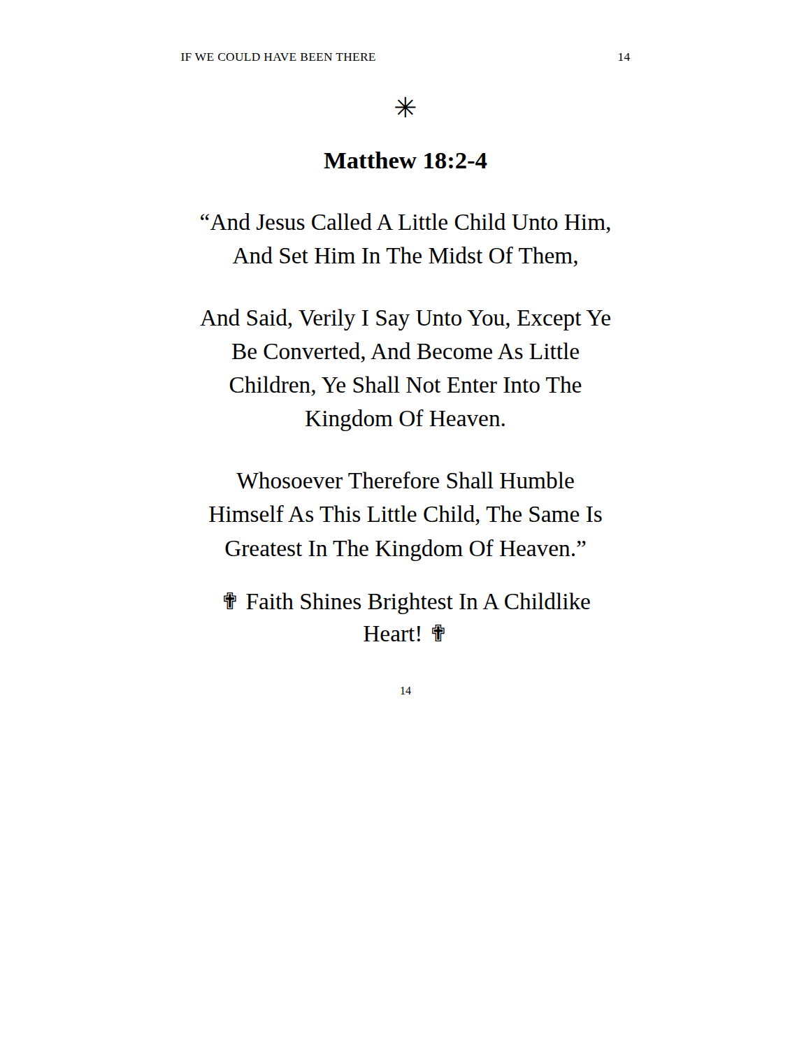If We Could Have Been There 14
✳
Matthew 18:2-4
“And Jesus Called A Little Child Unto Him, And Set Him In The Midst Of Them,
And Said, Verily I Say Unto You, Except Ye Be Converted, And Become As Little Children, Ye Shall Not Enter Into The Kingdom Of Heaven.
Whosoever Therefore Shall Humble Himself As This Little Child, The Same Is Greatest In The Kingdom Of Heaven.”
✟ Faith Shines Brightest In A Childlike Heart! ✟
14